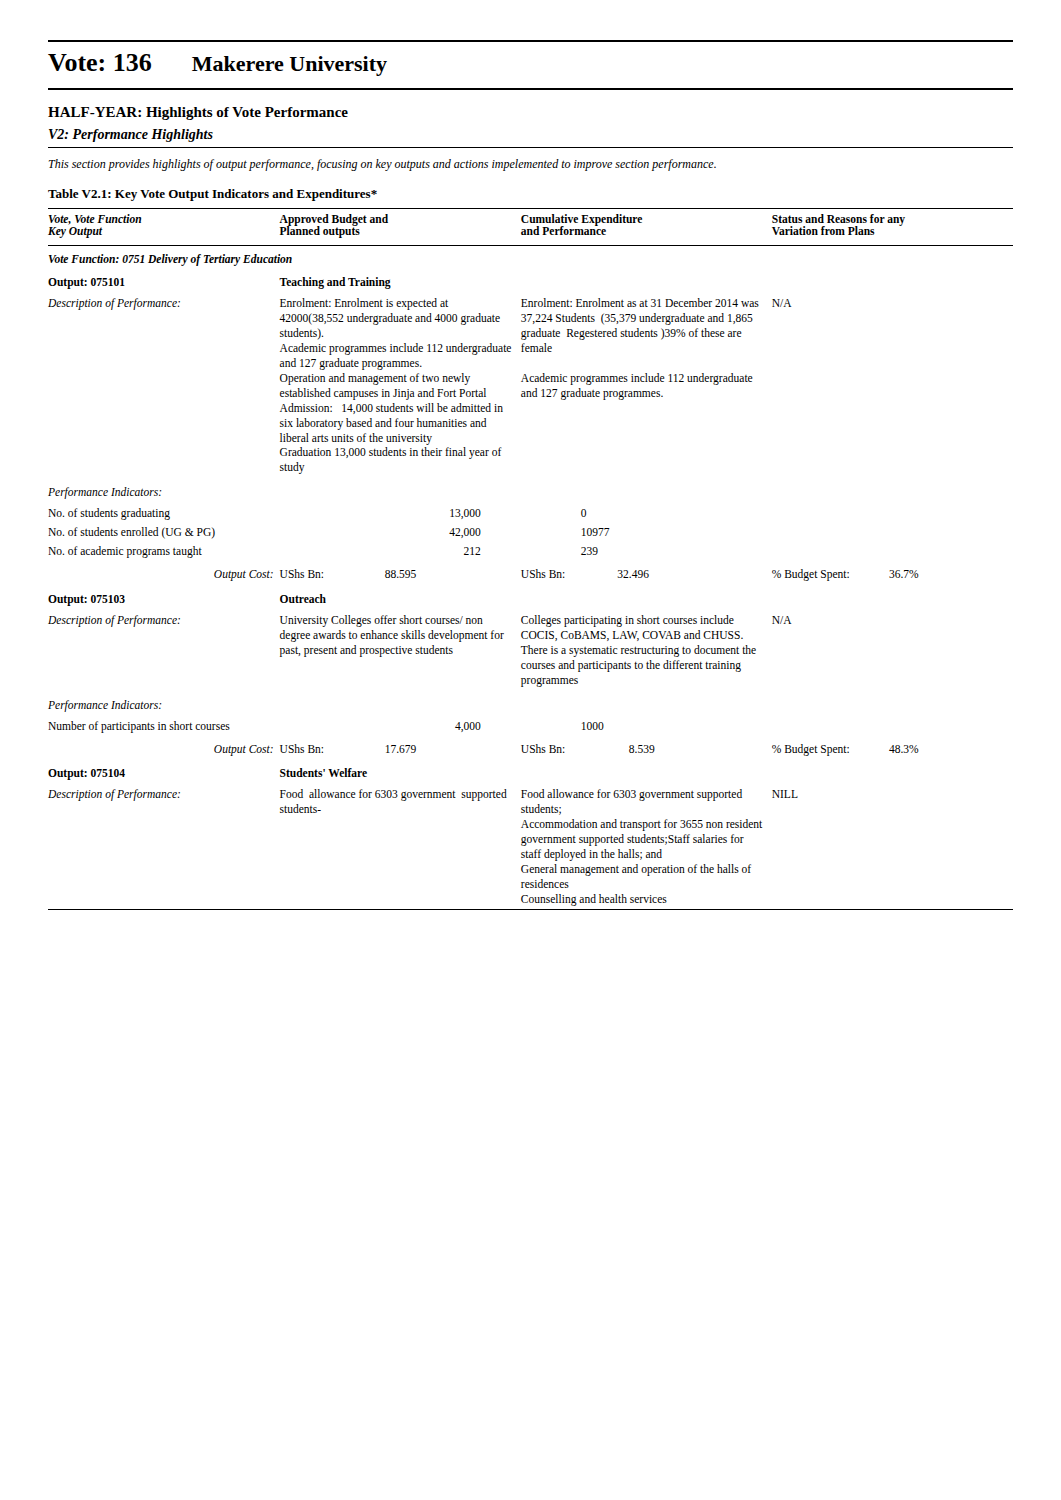Vote: 136 Makerere University
HALF-YEAR: Highlights of Vote Performance
V2: Performance Highlights
This section provides highlights of output performance, focusing on key outputs and actions impelemented to improve section performance.
Table V2.1: Key Vote Output Indicators and Expenditures*
| Vote, Vote Function Key Output | Approved Budget and Planned outputs | Cumulative Expenditure and Performance | Status and Reasons for any Variation from Plans |
| --- | --- | --- | --- |
| Vote Function: 0751 Delivery of Tertiary Education |
| Output: 075101 | Teaching and Training |
| Description of Performance: | Enrolment: Enrolment is expected at 42000(38,552 undergraduate and 4000 graduate students). Academic programmes include 112 undergraduate and 127 graduate programmes. Operation and management of two newly established campuses in Jinja and Fort Portal Admission: 14,000 students will be admitted in six laboratory based and four humanities and liberal arts units of the university Graduation 13,000 students in their final year of study | Enrolment: Enrolment as at 31 December 2014 was 37,224 Students (35,379 undergraduate and 1,865 graduate Regestered students )39% of these are female Academic programmes include 112 undergraduate and 127 graduate programmes. | N/A |
| Performance Indicators: |
| No. of students graduating | 13,000 | 0 | |
| No. of students enrolled (UG & PG) | 42,000 | 10977 | |
| No. of academic programs taught | 212 | 239 | |
| Output Cost: | UShs Bn: 88.595 | UShs Bn: 32.496 | % Budget Spent: 36.7% |
| Output: 075103 | Outreach |
| Description of Performance: | University Colleges offer short courses/ non degree awards to enhance skills development for past, present and prospective students | Colleges participating in short courses include COCIS, CoBAMS, LAW, COVAB and CHUSS. There is a systematic restructuring to document the courses and participants to the different training programmes | N/A |
| Performance Indicators: |
| Number of participants in short courses | 4,000 | 1000 | |
| Output Cost: | UShs Bn: 17.679 | UShs Bn: 8.539 | % Budget Spent: 48.3% |
| Output: 075104 | Students' Welfare |
| Description of Performance: | Food allowance for 6303 government supported students- | Food allowance for 6303 government supported students; Accommodation and transport for 3655 non resident government supported students;Staff salaries for staff deployed in the halls; and General management and operation of the halls of residences Counselling and health services | NILL |